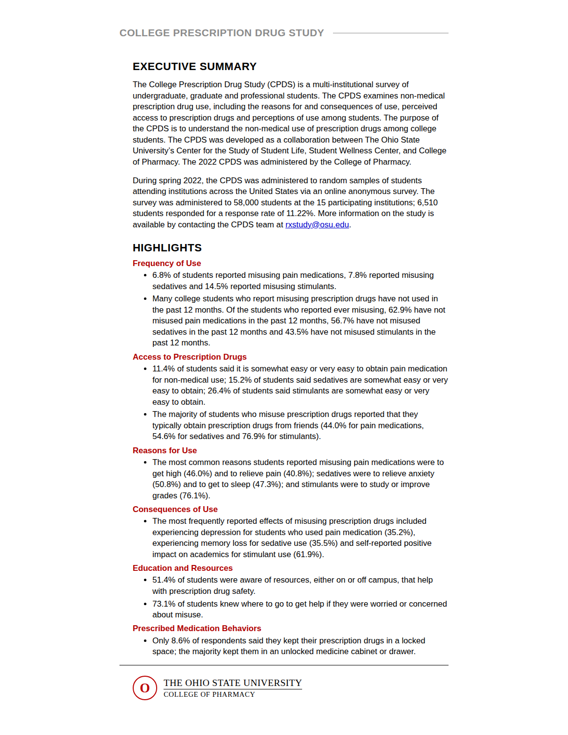College Prescription Drug Study
EXECUTIVE SUMMARY
The College Prescription Drug Study (CPDS) is a multi-institutional survey of undergraduate, graduate and professional students. The CPDS examines non-medical prescription drug use, including the reasons for and consequences of use, perceived access to prescription drugs and perceptions of use among students. The purpose of the CPDS is to understand the non-medical use of prescription drugs among college students. The CPDS was developed as a collaboration between The Ohio State University’s Center for the Study of Student Life, Student Wellness Center, and College of Pharmacy. The 2022 CPDS was administered by the College of Pharmacy.
During spring 2022, the CPDS was administered to random samples of students attending institutions across the United States via an online anonymous survey. The survey was administered to 58,000 students at the 15 participating institutions; 6,510 students responded for a response rate of 11.22%. More information on the study is available by contacting the CPDS team at rxstudy@osu.edu.
HIGHLIGHTS
Frequency of Use
6.8% of students reported misusing pain medications, 7.8% reported misusing sedatives and 14.5% reported misusing stimulants.
Many college students who report misusing prescription drugs have not used in the past 12 months. Of the students who reported ever misusing, 62.9% have not misused pain medications in the past 12 months, 56.7% have not misused sedatives in the past 12 months and 43.5% have not misused stimulants in the past 12 months.
Access to Prescription Drugs
11.4% of students said it is somewhat easy or very easy to obtain pain medication for non-medical use; 15.2% of students said sedatives are somewhat easy or very easy to obtain; 26.4% of students said stimulants are somewhat easy or very easy to obtain.
The majority of students who misuse prescription drugs reported that they typically obtain prescription drugs from friends (44.0% for pain medications, 54.6% for sedatives and 76.9% for stimulants).
Reasons for Use
The most common reasons students reported misusing pain medications were to get high (46.0%) and to relieve pain (40.8%); sedatives were to relieve anxiety (50.8%) and to get to sleep (47.3%); and stimulants were to study or improve grades (76.1%).
Consequences of Use
The most frequently reported effects of misusing prescription drugs included experiencing depression for students who used pain medication (35.2%), experiencing memory loss for sedative use (35.5%) and self-reported positive impact on academics for stimulant use (61.9%).
Education and Resources
51.4% of students were aware of resources, either on or off campus, that help with prescription drug safety.
73.1% of students knew where to go to get help if they were worried or concerned about misuse.
Prescribed Medication Behaviors
Only 8.6% of respondents said they kept their prescription drugs in a locked space; the majority kept them in an unlocked medicine cabinet or drawer.
O
THE OHIO STATE UNIVERSITY
COLLEGE OF PHARMACY